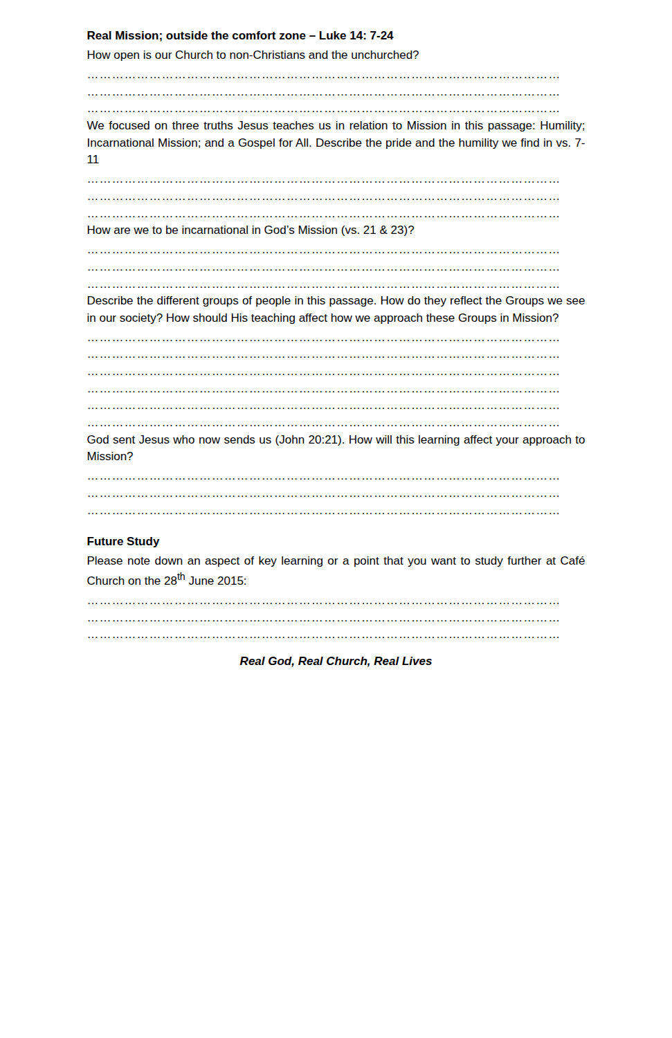Real Mission; outside the comfort zone – Luke 14: 7-24
How open is our Church to non-Christians and the unchurched?
……………………………………………………………………………………………………
……………………………………………………………………………………………………
……………………………………………………………………………………………………
We focused on three truths Jesus teaches us in relation to Mission in this passage: Humility; Incarnational Mission; and a Gospel for All. Describe the pride and the humility we find in vs. 7-11
……………………………………………………………………………………………………
……………………………………………………………………………………………………
……………………………………………………………………………………………………
How are we to be incarnational in God’s Mission (vs. 21 & 23)?
……………………………………………………………………………………………………
……………………………………………………………………………………………………
……………………………………………………………………………………………………
Describe the different groups of people in this passage. How do they reflect the Groups we see in our society? How should His teaching affect how we approach these Groups in Mission?
……………………………………………………………………………………………………
……………………………………………………………………………………………………
……………………………………………………………………………………………………
……………………………………………………………………………………………………
……………………………………………………………………………………………………
……………………………………………………………………………………………………
God sent Jesus who now sends us (John 20:21). How will this learning affect your approach to Mission?
……………………………………………………………………………………………………
……………………………………………………………………………………………………
……………………………………………………………………………………………………
Future Study
Please note down an aspect of key learning or a point that you want to study further at Café Church on the 28th June 2015:
……………………………………………………………………………………………………
……………………………………………………………………………………………………
……………………………………………………………………………………………………
Real God, Real Church, Real Lives